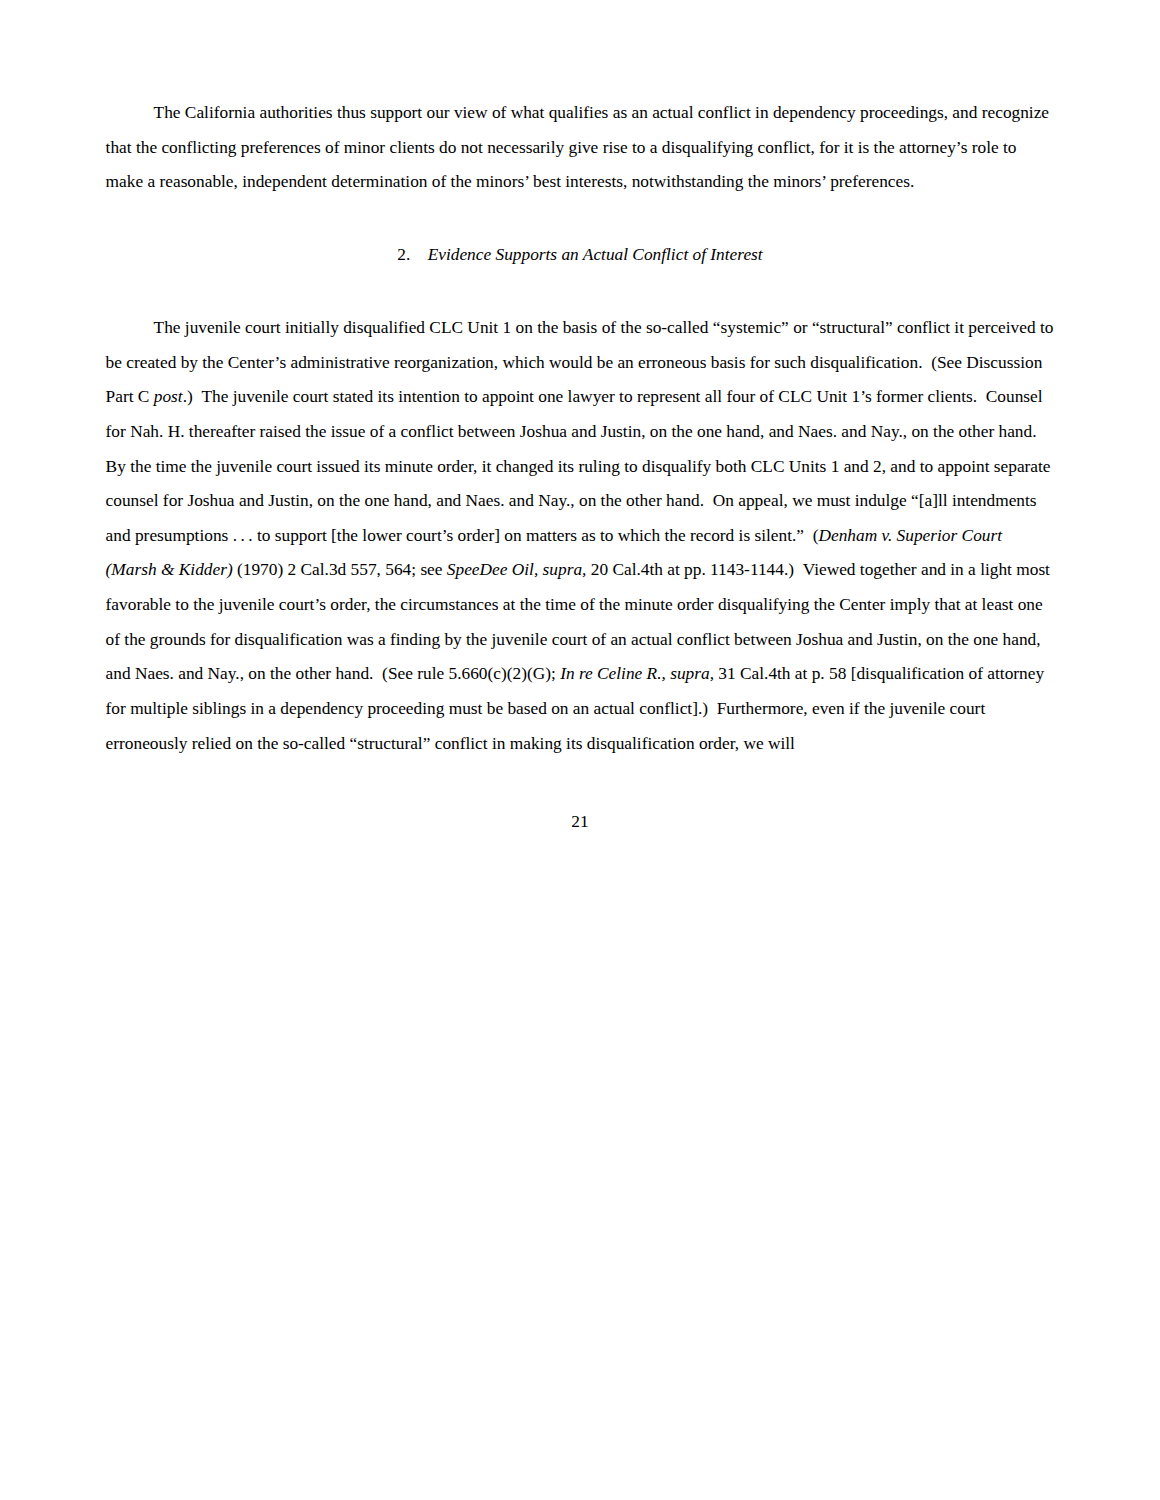The California authorities thus support our view of what qualifies as an actual conflict in dependency proceedings, and recognize that the conflicting preferences of minor clients do not necessarily give rise to a disqualifying conflict, for it is the attorney’s role to make a reasonable, independent determination of the minors’ best interests, notwithstanding the minors’ preferences.
2. Evidence Supports an Actual Conflict of Interest
The juvenile court initially disqualified CLC Unit 1 on the basis of the so-called “systemic” or “structural” conflict it perceived to be created by the Center’s administrative reorganization, which would be an erroneous basis for such disqualification. (See Discussion Part C post.) The juvenile court stated its intention to appoint one lawyer to represent all four of CLC Unit 1’s former clients. Counsel for Nah. H. thereafter raised the issue of a conflict between Joshua and Justin, on the one hand, and Naes. and Nay., on the other hand. By the time the juvenile court issued its minute order, it changed its ruling to disqualify both CLC Units 1 and 2, and to appoint separate counsel for Joshua and Justin, on the one hand, and Naes. and Nay., on the other hand. On appeal, we must indulge “[a]ll intendments and presumptions . . . to support [the lower court’s order] on matters as to which the record is silent.” (Denham v. Superior Court (Marsh & Kidder) (1970) 2 Cal.3d 557, 564; see SpeeDee Oil, supra, 20 Cal.4th at pp. 1143-1144.) Viewed together and in a light most favorable to the juvenile court’s order, the circumstances at the time of the minute order disqualifying the Center imply that at least one of the grounds for disqualification was a finding by the juvenile court of an actual conflict between Joshua and Justin, on the one hand, and Naes. and Nay., on the other hand. (See rule 5.660(c)(2)(G); In re Celine R., supra, 31 Cal.4th at p. 58 [disqualification of attorney for multiple siblings in a dependency proceeding must be based on an actual conflict].) Furthermore, even if the juvenile court erroneously relied on the so-called “structural” conflict in making its disqualification order, we will
21